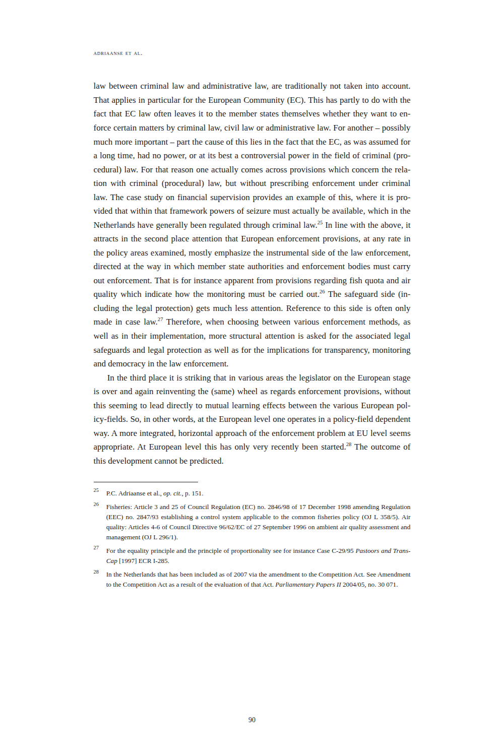Adriaanse et al.
law between criminal law and administrative law, are traditionally not taken into account. That applies in particular for the European Community (EC). This has partly to do with the fact that EC law often leaves it to the member states themselves whether they want to enforce certain matters by criminal law, civil law or administrative law. For another – possibly much more important – part the cause of this lies in the fact that the EC, as was assumed for a long time, had no power, or at its best a controversial power in the field of criminal (procedural) law. For that reason one actually comes across provisions which concern the relation with criminal (procedural) law, but without prescribing enforcement under criminal law. The case study on financial supervision provides an example of this, where it is provided that within that framework powers of seizure must actually be available, which in the Netherlands have generally been regulated through criminal law.25 In line with the above, it attracts in the second place attention that European enforcement provisions, at any rate in the policy areas examined, mostly emphasize the instrumental side of the law enforcement, directed at the way in which member state authorities and enforcement bodies must carry out enforcement. That is for instance apparent from provisions regarding fish quota and air quality which indicate how the monitoring must be carried out.26 The safeguard side (including the legal protection) gets much less attention. Reference to this side is often only made in case law.27 Therefore, when choosing between various enforcement methods, as well as in their implementation, more structural attention is asked for the associated legal safeguards and legal protection as well as for the implications for transparency, monitoring and democracy in the law enforcement.
In the third place it is striking that in various areas the legislator on the European stage is over and again reinventing the (same) wheel as regards enforcement provisions, without this seeming to lead directly to mutual learning effects between the various European policy-fields. So, in other words, at the European level one operates in a policy-field dependent way. A more integrated, horizontal approach of the enforcement problem at EU level seems appropriate. At European level this has only very recently been started.28 The outcome of this development cannot be predicted.
P.C. Adriaanse et al., op. cit., p. 151.
Fisheries: Article 3 and 25 of Council Regulation (EC) no. 2846/98 of 17 December 1998 amending Regulation (EEC) no. 2847/93 establishing a control system applicable to the common fisheries policy (OJ L 358/5). Air quality: Articles 4-6 of Council Directive 96/62/EC of 27 September 1996 on ambient air quality assessment and management (OJ L 296/1).
For the equality principle and the principle of proportionality see for instance Case C-29/95 Pastoors and Trans-Cap [1997] ECR I-285.
In the Netherlands that has been included as of 2007 via the amendment to the Competition Act. See Amendment to the Competition Act as a result of the evaluation of that Act. Parliamentary Papers II 2004/05, no. 30 071.
90